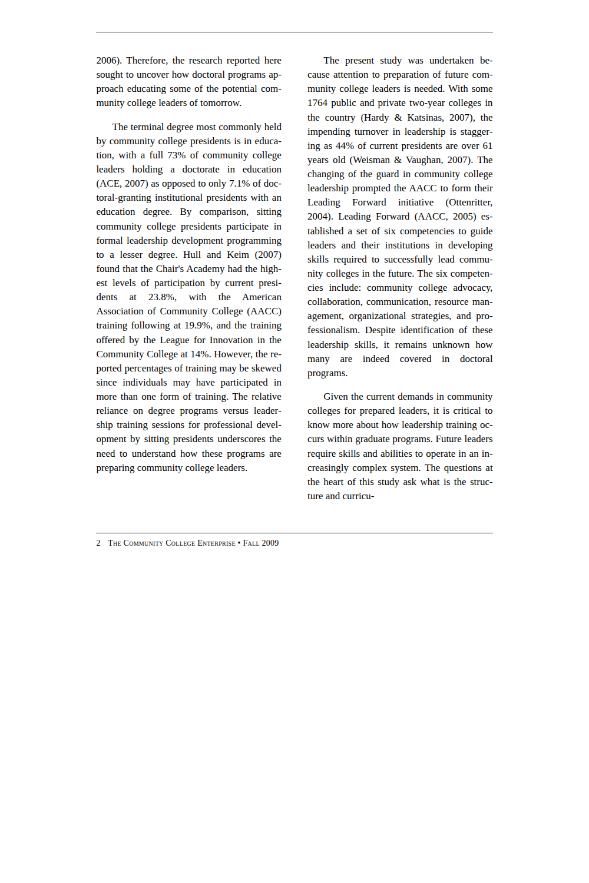2006). Therefore, the research reported here sought to uncover how doctoral programs approach educating some of the potential community college leaders of tomorrow.
The terminal degree most commonly held by community college presidents is in education, with a full 73% of community college leaders holding a doctorate in education (ACE, 2007) as opposed to only 7.1% of doctoral-granting institutional presidents with an education degree. By comparison, sitting community college presidents participate in formal leadership development programming to a lesser degree. Hull and Keim (2007) found that the Chair's Academy had the highest levels of participation by current presidents at 23.8%, with the American Association of Community College (AACC) training following at 19.9%, and the training offered by the League for Innovation in the Community College at 14%. However, the reported percentages of training may be skewed since individuals may have participated in more than one form of training. The relative reliance on degree programs versus leadership training sessions for professional development by sitting presidents underscores the need to understand how these programs are preparing community college leaders.
The present study was undertaken because attention to preparation of future community college leaders is needed. With some 1764 public and private two-year colleges in the country (Hardy & Katsinas, 2007), the impending turnover in leadership is staggering as 44% of current presidents are over 61 years old (Weisman & Vaughan, 2007). The changing of the guard in community college leadership prompted the AACC to form their Leading Forward initiative (Ottenritter, 2004). Leading Forward (AACC, 2005) established a set of six competencies to guide leaders and their institutions in developing skills required to successfully lead community colleges in the future. The six competencies include: community college advocacy, collaboration, communication, resource management, organizational strategies, and professionalism. Despite identification of these leadership skills, it remains unknown how many are indeed covered in doctoral programs.
Given the current demands in community colleges for prepared leaders, it is critical to know more about how leadership training occurs within graduate programs. Future leaders require skills and abilities to operate in an increasingly complex system. The questions at the heart of this study ask what is the structure and curricu-
2 The Community College Enterprise • Fall 2009